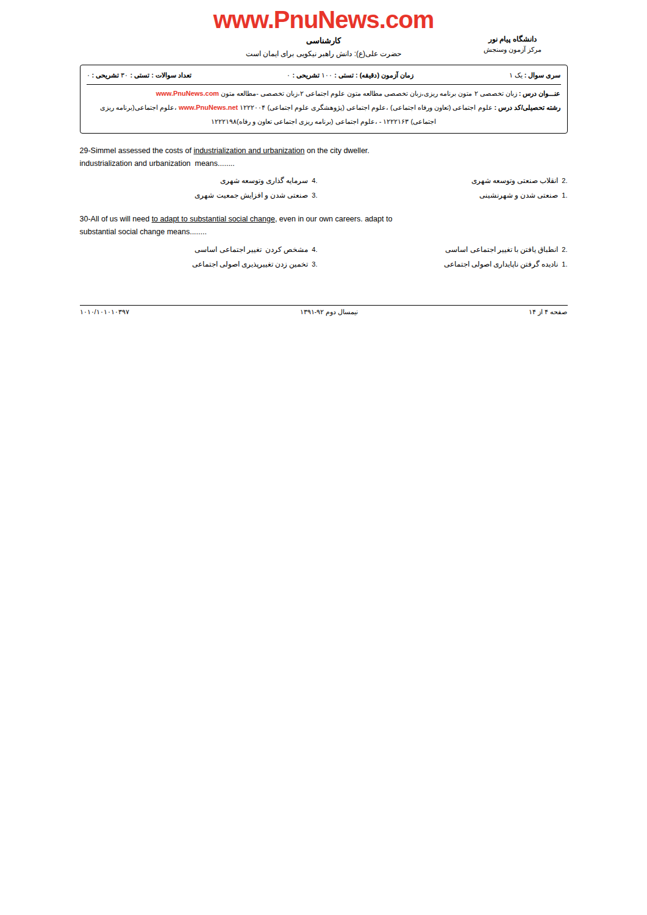www. PnuNews. com
دانشگاه پیام نور
مرکز آزمون وسنجش
کارشناسی
حضرت علی(ع): دانش راهبر نیکویی برای ایمان است
سری سوال : یک ۱
زمان آزمون (دقیقه) : تستی : ۱۰۰ تشریحی : ۰
تعداد سوالات : تستی : ۳۰ تشریحی : ۰
عنـــوان درس : زبان تخصصی ۲ متون برنامه ریزی،زبان تخصصی مطالعه متون علوم اجتماعی ۲،زبان تخصصی -مطالعه متون www.PnuNews.com
رشته تحصیلی/کد درس : علوم اجتماعی (تعاون ورفاه اجتماعی) ،علوم اجتماعی (پژوهشگری علوم اجتماعی) www.PnuNews.net ۱۲۲۲۰۰۴ ،علوم اجتماعی(برنامه ریزی
اجتماعی) ۱۲۲۲۱۶۳ - ،علوم اجتماعی (برنامه ریزی اجتماعی تعاون و رفاه)۱۲۲۲۱۹۸
29-Simmel assessed the costs of industrialization and urbanization on the city dweller.
industrialization and urbanization means........
2. انقلاب صنعتی وتوسعه شهری
1. صنعتی شدن و شهرنشینی
4. سرمایه گذاری وتوسعه شهری
3. صنعتی شدن و افزایش جمعیت شهری
30-All of us will need to adapt to substantial social change, even in our own careers. adapt to
substantial social change means........
2. انطباق یافتن با تغییر اجتماعی اساسی
1. نادیده گرفتن ناپایداری اصولی اجتماعی
4. مشخص کردن تغییر اجتماعی اساسی
3. تخمین زدن تغییرپذیری اصولی اجتماعی
صفحه ۴ از ۱۴
نیمسال دوم ۹۲-۱۳۹۱
۱۰۱۰/۱۰۱۰۱۰۳۹۷